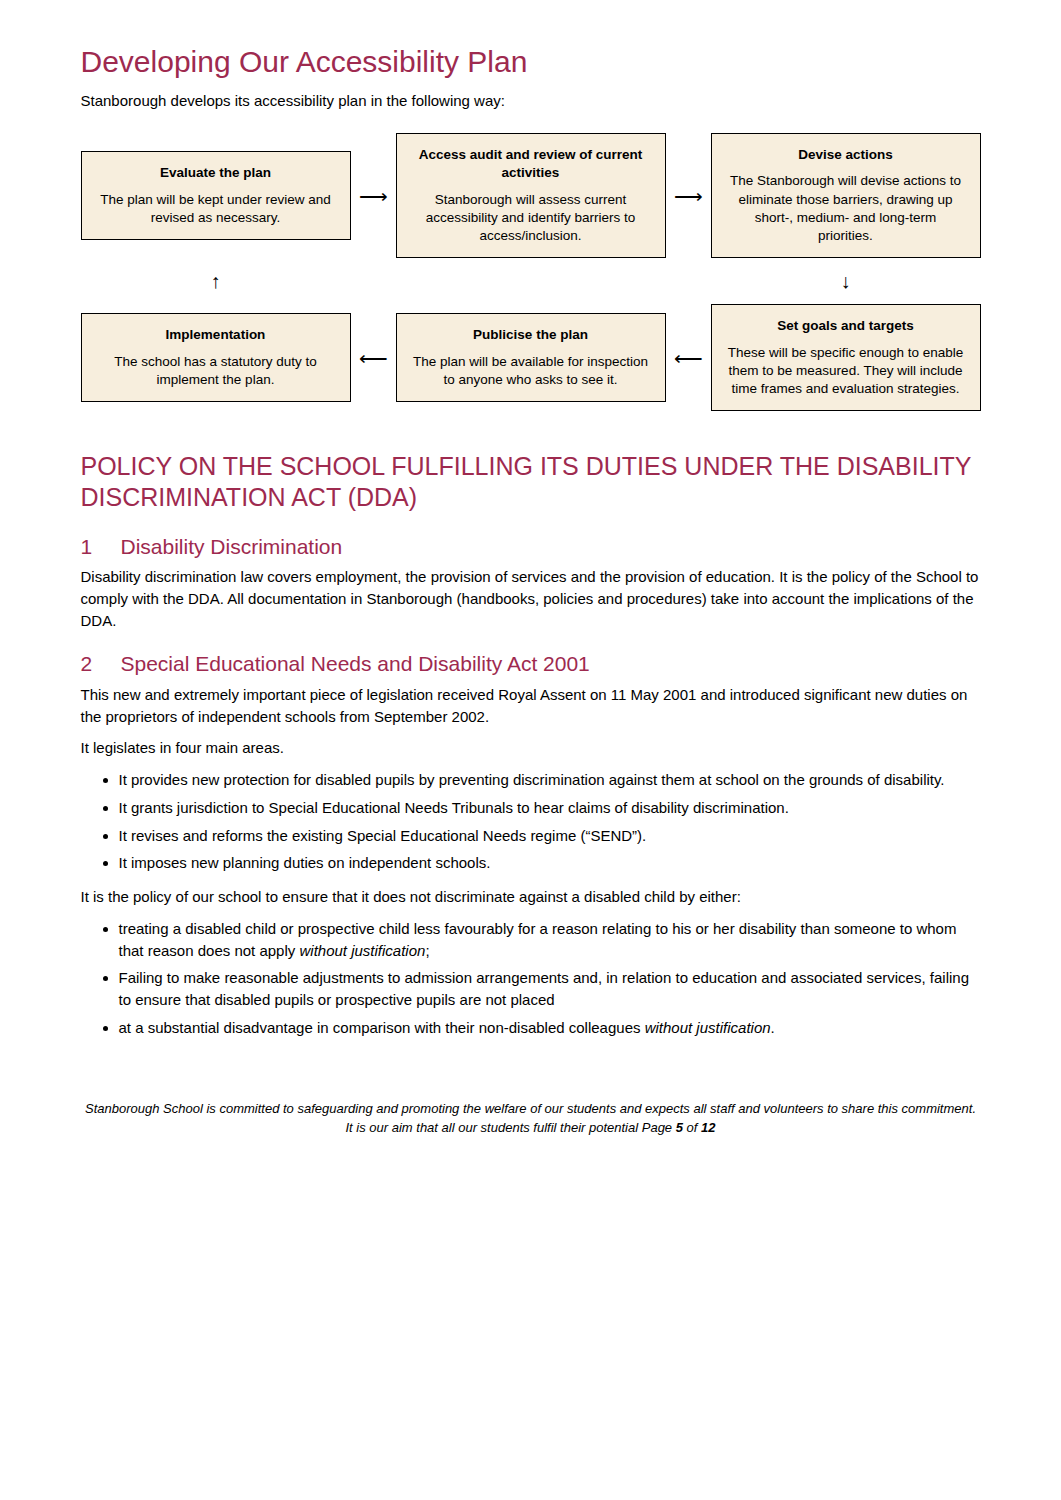Developing Our Accessibility Plan
Stanborough develops its accessibility plan in the following way:
| Evaluate the plan The plan will be kept under review and revised as necessary. | ⟶ | Access audit and review of current activities Stanborough will assess current accessibility and identify barriers to access/inclusion. | ⟶ | Devise actions The Stanborough will devise actions to eliminate those barriers, drawing up short-, medium- and long-term priorities. |
| ↑ | | | | ↓ |
| Implementation The school has a statutory duty to implement the plan. | ⟵ | Publicise the plan The plan will be available for inspection to anyone who asks to see it. | ⟵ | Set goals and targets These will be specific enough to enable them to be measured. They will include time frames and evaluation strategies. |
POLICY ON THE SCHOOL FULFILLING ITS DUTIES UNDER THE DISABILITY DISCRIMINATION ACT (DDA)
1 Disability Discrimination
Disability discrimination law covers employment, the provision of services and the provision of education. It is the policy of the School to comply with the DDA. All documentation in Stanborough (handbooks, policies and procedures) take into account the implications of the DDA.
2 Special Educational Needs and Disability Act 2001
This new and extremely important piece of legislation received Royal Assent on 11 May 2001 and introduced significant new duties on the proprietors of independent schools from September 2002.
It legislates in four main areas.
It provides new protection for disabled pupils by preventing discrimination against them at school on the grounds of disability.
It grants jurisdiction to Special Educational Needs Tribunals to hear claims of disability discrimination.
It revises and reforms the existing Special Educational Needs regime (“SEND”).
It imposes new planning duties on independent schools.
It is the policy of our school to ensure that it does not discriminate against a disabled child by either:
treating a disabled child or prospective child less favourably for a reason relating to his or her disability than someone to whom that reason does not apply without justification;
Failing to make reasonable adjustments to admission arrangements and, in relation to education and associated services, failing to ensure that disabled pupils or prospective pupils are not placed
at a substantial disadvantage in comparison with their non-disabled colleagues without justification.
Stanborough School is committed to safeguarding and promoting the welfare of our students and expects all staff and volunteers to share this commitment. It is our aim that all our students fulfil their potential Page 5 of 12